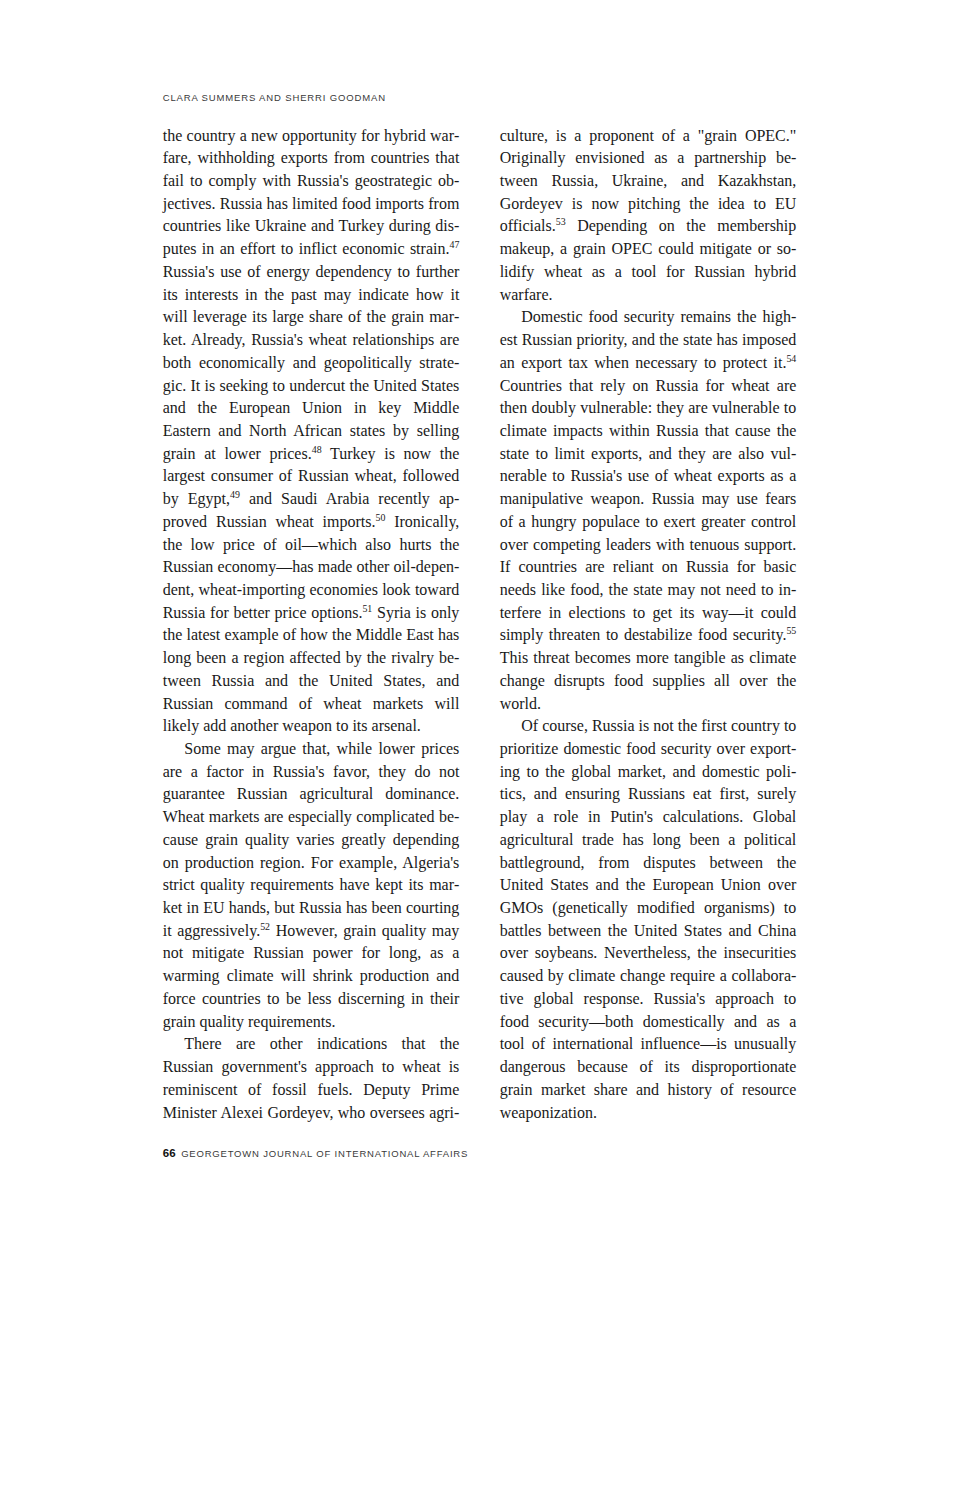Clara Summers and Sherri Goodman
the country a new opportunity for hybrid warfare, withholding exports from countries that fail to comply with Russia's geostrategic objectives. Russia has limited food imports from countries like Ukraine and Turkey during disputes in an effort to inflict economic strain.47 Russia's use of energy dependency to further its interests in the past may indicate how it will leverage its large share of the grain market. Already, Russia's wheat relationships are both economically and geopolitically strategic. It is seeking to undercut the United States and the European Union in key Middle Eastern and North African states by selling grain at lower prices.48 Turkey is now the largest consumer of Russian wheat, followed by Egypt,49 and Saudi Arabia recently approved Russian wheat imports.50 Ironically, the low price of oil—which also hurts the Russian economy—has made other oil-dependent, wheat-importing economies look toward Russia for better price options.51 Syria is only the latest example of how the Middle East has long been a region affected by the rivalry between Russia and the United States, and Russian command of wheat markets will likely add another weapon to its arsenal.
Some may argue that, while lower prices are a factor in Russia's favor, they do not guarantee Russian agricultural dominance. Wheat markets are especially complicated because grain quality varies greatly depending on production region. For example, Algeria's strict quality requirements have kept its market in EU hands, but Russia has been courting it aggressively.52 However, grain quality may not mitigate Russian power for long, as a warming climate will shrink production and force countries to be less discerning in their grain quality requirements.
There are other indications that the Russian government's approach to wheat is reminiscent of fossil fuels. Deputy Prime Minister Alexei Gordeyev, who oversees agriculture, is a proponent of a "grain OPEC." Originally envisioned as a partnership between Russia, Ukraine, and Kazakhstan, Gordeyev is now pitching the idea to EU officials.53 Depending on the membership makeup, a grain OPEC could mitigate or solidify wheat as a tool for Russian hybrid warfare.
Domestic food security remains the highest Russian priority, and the state has imposed an export tax when necessary to protect it.54 Countries that rely on Russia for wheat are then doubly vulnerable: they are vulnerable to climate impacts within Russia that cause the state to limit exports, and they are also vulnerable to Russia's use of wheat exports as a manipulative weapon. Russia may use fears of a hungry populace to exert greater control over competing leaders with tenuous support. If countries are reliant on Russia for basic needs like food, the state may not need to interfere in elections to get its way—it could simply threaten to destabilize food security.55 This threat becomes more tangible as climate change disrupts food supplies all over the world.
Of course, Russia is not the first country to prioritize domestic food security over exporting to the global market, and domestic politics, and ensuring Russians eat first, surely play a role in Putin's calculations. Global agricultural trade has long been a political battleground, from disputes between the United States and the European Union over GMOs (genetically modified organisms) to battles between the United States and China over soybeans. Nevertheless, the insecurities caused by climate change require a collaborative global response. Russia's approach to food security—both domestically and as a tool of international influence—is unusually dangerous because of its disproportionate grain market share and history of resource weaponization.
66 Georgetown Journal of International Affairs